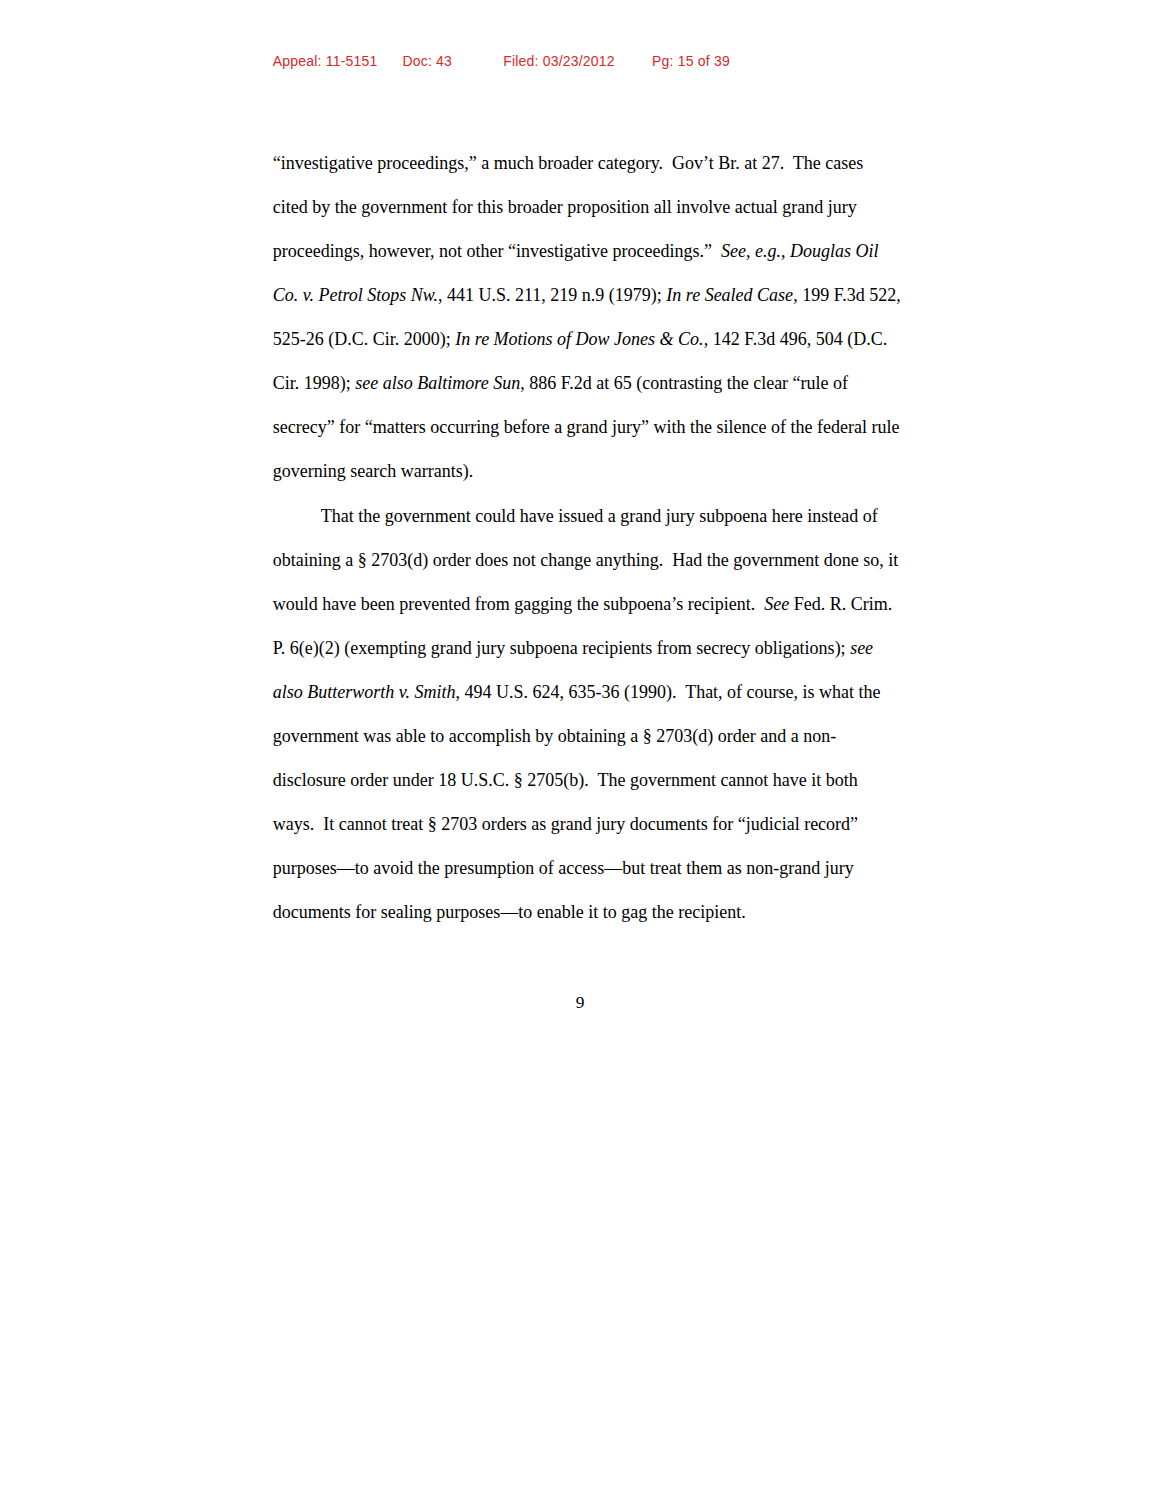Appeal: 11-5151 Doc: 43 Filed: 03/23/2012 Pg: 15 of 39
“investigative proceedings,” a much broader category. Gov’t Br. at 27. The cases cited by the government for this broader proposition all involve actual grand jury proceedings, however, not other “investigative proceedings.” See, e.g., Douglas Oil Co. v. Petrol Stops Nw., 441 U.S. 211, 219 n.9 (1979); In re Sealed Case, 199 F.3d 522, 525-26 (D.C. Cir. 2000); In re Motions of Dow Jones & Co., 142 F.3d 496, 504 (D.C. Cir. 1998); see also Baltimore Sun, 886 F.2d at 65 (contrasting the clear “rule of secrecy” for “matters occurring before a grand jury” with the silence of the federal rule governing search warrants).
That the government could have issued a grand jury subpoena here instead of obtaining a § 2703(d) order does not change anything. Had the government done so, it would have been prevented from gagging the subpoena’s recipient. See Fed. R. Crim. P. 6(e)(2) (exempting grand jury subpoena recipients from secrecy obligations); see also Butterworth v. Smith, 494 U.S. 624, 635-36 (1990). That, of course, is what the government was able to accomplish by obtaining a § 2703(d) order and a non-disclosure order under 18 U.S.C. § 2705(b). The government cannot have it both ways. It cannot treat § 2703 orders as grand jury documents for “judicial record” purposes—to avoid the presumption of access—but treat them as non-grand jury documents for sealing purposes—to enable it to gag the recipient.
9